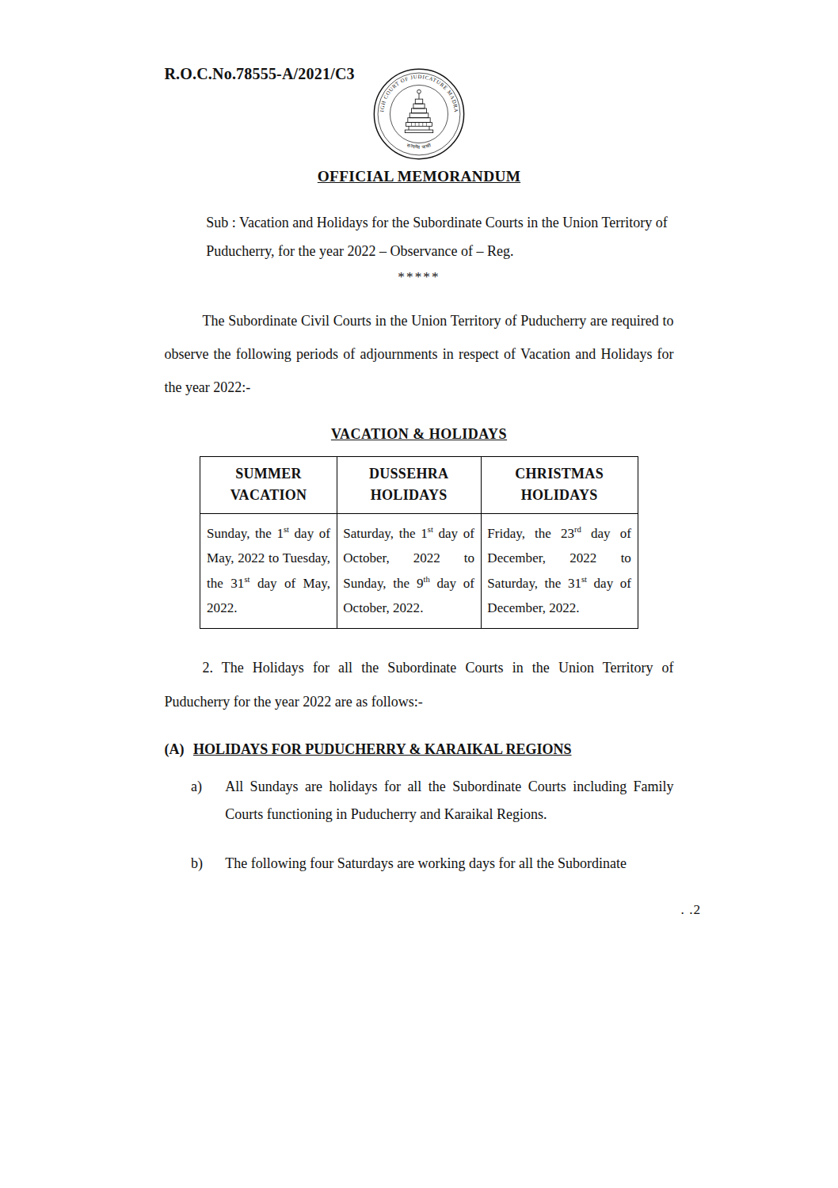R.O.C.No.78555-A/2021/C3
HIGH COURT OF JUDICATURE MADRAS सत्यमेव जयते
OFFICIAL MEMORANDUM
Sub : Vacation and Holidays for the Subordinate Courts in the Union Territory of Puducherry, for the year 2022 – Observance of – Reg.
*****
The Subordinate Civil Courts in the Union Territory of Puducherry are required to observe the following periods of adjournments in respect of Vacation and Holidays for the year 2022:-
VACATION & HOLIDAYS
| SUMMER VACATION | DUSSEHRA HOLIDAYS | CHRISTMAS HOLIDAYS |
| --- | --- | --- |
| Sunday, the 1 st day of May, 2022 to Tuesday, the 31 st day of May, 2022. | Saturday, the 1 st day of October, 2022 to Sunday, the 9 th day of October, 2022. | Friday, the 23 rd day of December, 2022 to Saturday, the 31 st day of December, 2022. |
2. The Holidays for all the Subordinate Courts in the Union Territory of Puducherry for the year 2022 are as follows:-
(A) HOLIDAYS FOR PUDUCHERRY & KARAIKAL REGIONS
a) All Sundays are holidays for all the Subordinate Courts including Family Courts functioning in Puducherry and Karaikal Regions.
b) The following four Saturdays are working days for all the Subordinate
. . 2